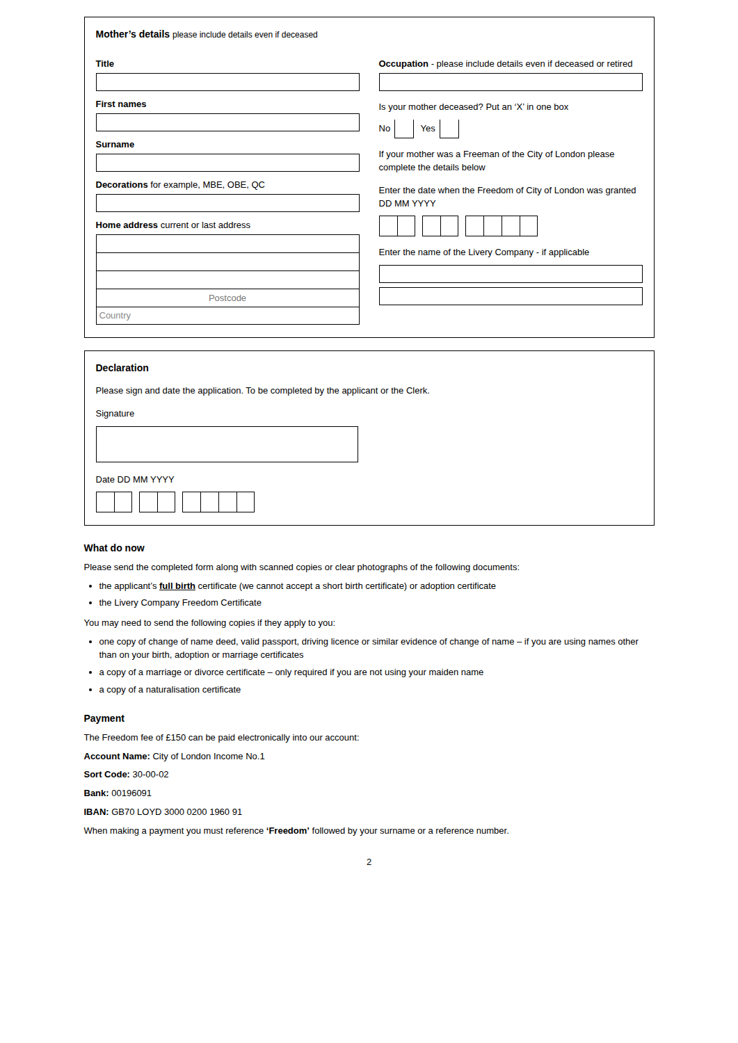Mother’s details please include details even if deceased
Title First names Surname Decorations for example, MBE, OBE, QC Home address current or last address
Occupation - please include details even if deceased or retired
Is your mother deceased? Put an ‘X’ in one box
No Yes
If your mother was a Freeman of the City of London please complete the details below
Enter the date when the Freedom of City of London was granted DD MM YYYY
Enter the name of the Livery Company - if applicable
Declaration
Please sign and date the application. To be completed by the applicant or the Clerk.
Signature
Date DD MM YYYY
What do now
Please send the completed form along with scanned copies or clear photographs of the following documents:
the applicant’s full birth certificate (we cannot accept a short birth certificate) or adoption certificate
the Livery Company Freedom Certificate
You may need to send the following copies if they apply to you:
one copy of change of name deed, valid passport, driving licence or similar evidence of change of name – if you are using names other than on your birth, adoption or marriage certificates
a copy of a marriage or divorce certificate – only required if you are not using your maiden name
a copy of a naturalisation certificate
Payment
The Freedom fee of £150 can be paid electronically into our account:
Account Name: City of London Income No.1
Sort Code: 30-00-02
Bank: 00196091
IBAN: GB70 LOYD 3000 0200 1960 91
When making a payment you must reference ‘Freedom’ followed by your surname or a reference number.
2